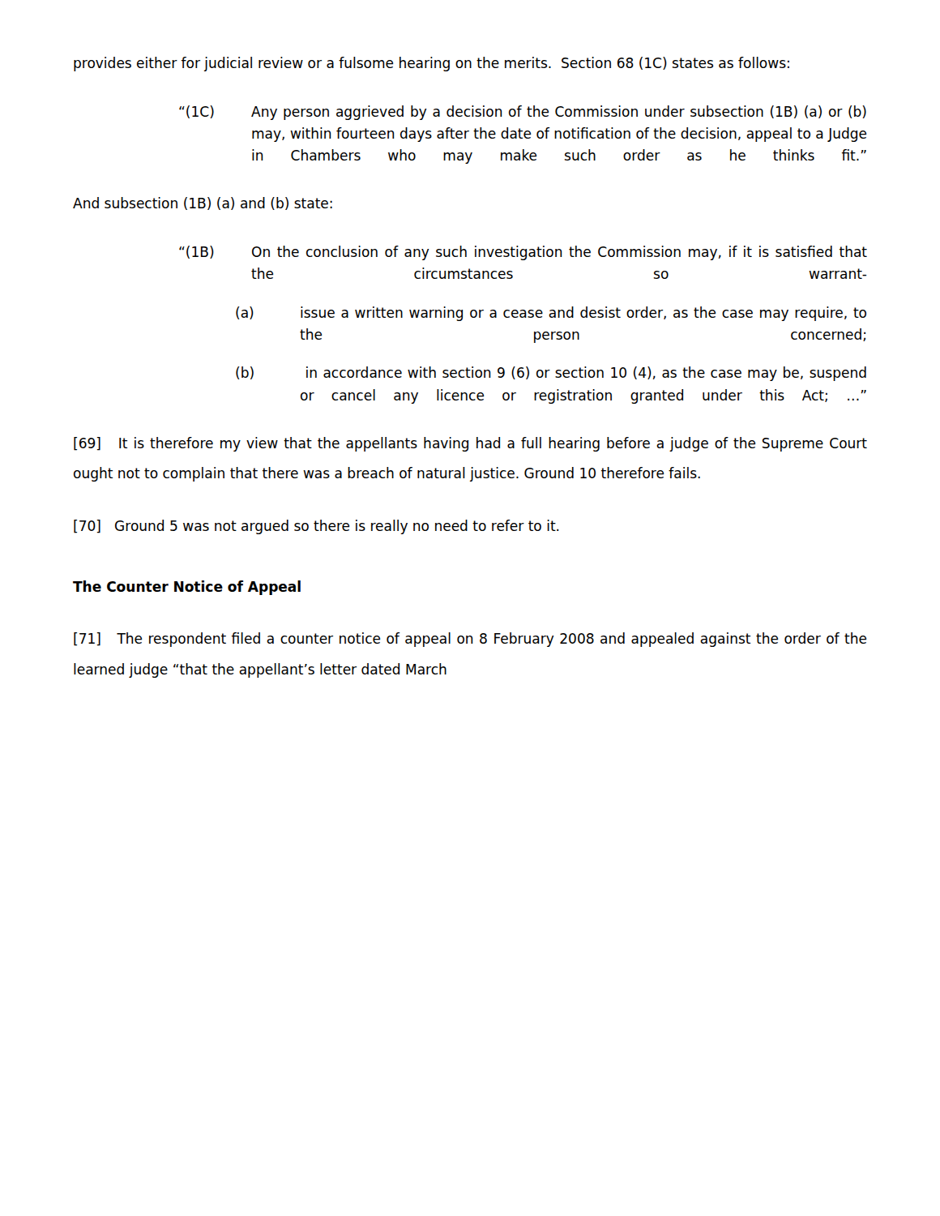provides either for judicial review or a fulsome hearing on the merits. Section 68 (1C) states as follows:
“(1C)
Any person aggrieved by a decision of the Commission under subsection (1B) (a) or (b) may, within fourteen days after the date of notification of the decision, appeal to a Judge in Chambers who may make such order as he thinks fit.”
And subsection (1B) (a) and (b) state:
“(1B)
On the conclusion of any such investigation the Commission may, if it is satisfied that the circumstances so warrant-
(a)
issue a written warning or a cease and desist order, as the case may require, to the person concerned;
(b)
in accordance with section 9 (6) or section 10 (4), as the case may be, suspend or cancel any licence or registration granted under this Act; …”
[69] It is therefore my view that the appellants having had a full hearing before a judge of the Supreme Court ought not to complain that there was a breach of natural justice. Ground 10 therefore fails.
[70] Ground 5 was not argued so there is really no need to refer to it.
The Counter Notice of Appeal
[71] The respondent filed a counter notice of appeal on 8 February 2008 and appealed against the order of the learned judge “that the appellant’s letter dated March